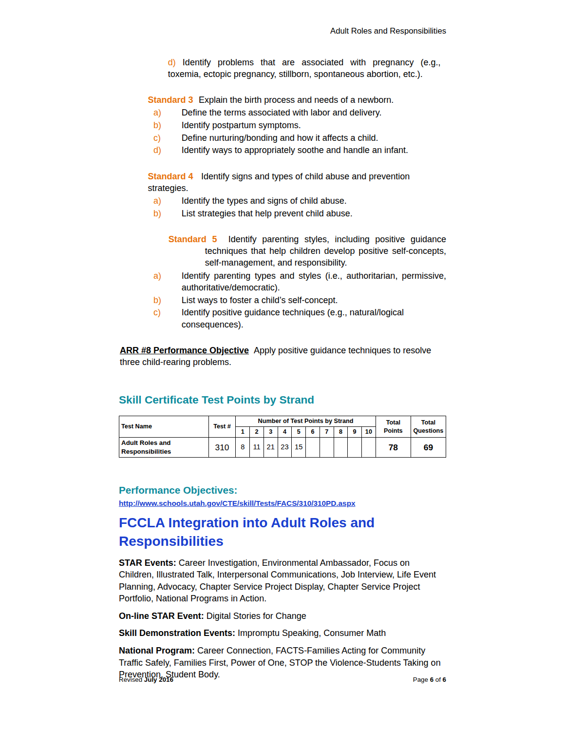Adult Roles and Responsibilities
d) Identify problems that are associated with pregnancy (e.g., toxemia, ectopic pregnancy, stillborn, spontaneous abortion, etc.).
Standard 3 Explain the birth process and needs of a newborn.
a) Define the terms associated with labor and delivery.
b) Identify postpartum symptoms.
c) Define nurturing/bonding and how it affects a child.
d) Identify ways to appropriately soothe and handle an infant.
Standard 4 Identify signs and types of child abuse and prevention strategies.
a) Identify the types and signs of child abuse.
b) List strategies that help prevent child abuse.
Standard 5 Identify parenting styles, including positive guidance techniques that help children develop positive self-concepts, self-management, and responsibility.
a) Identify parenting types and styles (i.e., authoritarian, permissive, authoritative/democratic).
b) List ways to foster a child’s self-concept.
c) Identify positive guidance techniques (e.g., natural/logical consequences).
ARR #8 Performance Objective Apply positive guidance techniques to resolve three child-rearing problems.
Skill Certificate Test Points by Strand
| Test Name | Test # | Number of Test Points by Strand | Total Points | Total Questions |
| --- | --- | --- | --- | --- |
| 1 | 2 | 3 | 4 | 5 | 6 | 7 | 8 | 9 | 10 |
| Adult Roles and Responsibilities | 310 | 8 | 11 | 21 | 23 | 15 | | | | | | 78 | 69 |
Performance Objectives:
http://www.schools.utah.gov/CTE/skill/Tests/FACS/310/310PD.aspx
FCCLA Integration into Adult Roles and Responsibilities
STAR Events: Career Investigation, Environmental Ambassador, Focus on Children, Illustrated Talk, Interpersonal Communications, Job Interview, Life Event Planning, Advocacy, Chapter Service Project Display, Chapter Service Project Portfolio, National Programs in Action.
On-line STAR Event: Digital Stories for Change
Skill Demonstration Events: Impromptu Speaking, Consumer Math
National Program: Career Connection, FACTS-Families Acting for Community Traffic Safely, Families First, Power of One, STOP the Violence-Students Taking on Prevention, Student Body.
Revised July 2016
Page 6 of 6